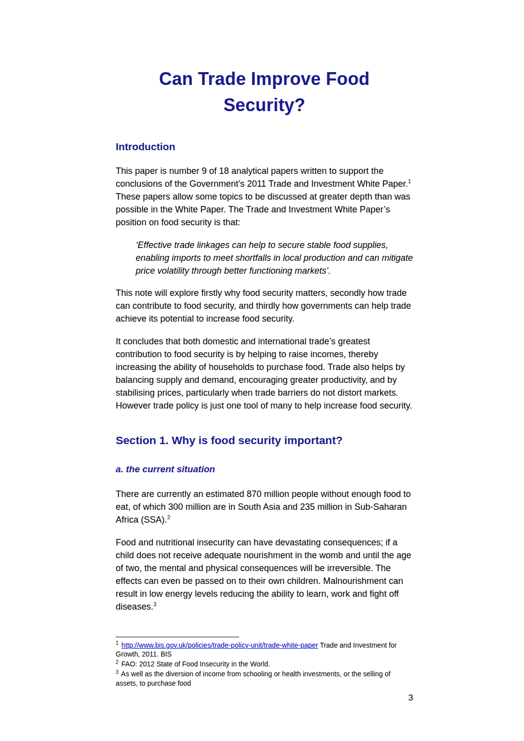Can Trade Improve Food Security?
Introduction
This paper is number 9 of 18 analytical papers written to support the conclusions of the Government’s 2011 Trade and Investment White Paper.1 These papers allow some topics to be discussed at greater depth than was possible in the White Paper. The Trade and Investment White Paper’s position on food security is that:
‘Effective trade linkages can help to secure stable food supplies, enabling imports to meet shortfalls in local production and can mitigate price volatility through better functioning markets’.
This note will explore firstly why food security matters, secondly how trade can contribute to food security, and thirdly how governments can help trade achieve its potential to increase food security.
It concludes that both domestic and international trade’s greatest contribution to food security is by helping to raise incomes, thereby increasing the ability of households to purchase food. Trade also helps by balancing supply and demand, encouraging greater productivity, and by stabilising prices, particularly when trade barriers do not distort markets. However trade policy is just one tool of many to help increase food security.
Section 1. Why is food security important?
a. the current situation
There are currently an estimated 870 million people without enough food to eat, of which 300 million are in South Asia and 235 million in Sub-Saharan Africa (SSA).2
Food and nutritional insecurity can have devastating consequences; if a child does not receive adequate nourishment in the womb and until the age of two, the mental and physical consequences will be irreversible. The effects can even be passed on to their own children. Malnourishment can result in low energy levels reducing the ability to learn, work and fight off diseases.3
1 http://www.bis.gov.uk/policies/trade-policy-unit/trade-white-paper Trade and Investment for Growth, 2011. BIS
2 FAO: 2012 State of Food Insecurity in the World.
3 As well as the diversion of income from schooling or health investments, or the selling of assets, to purchase food
3